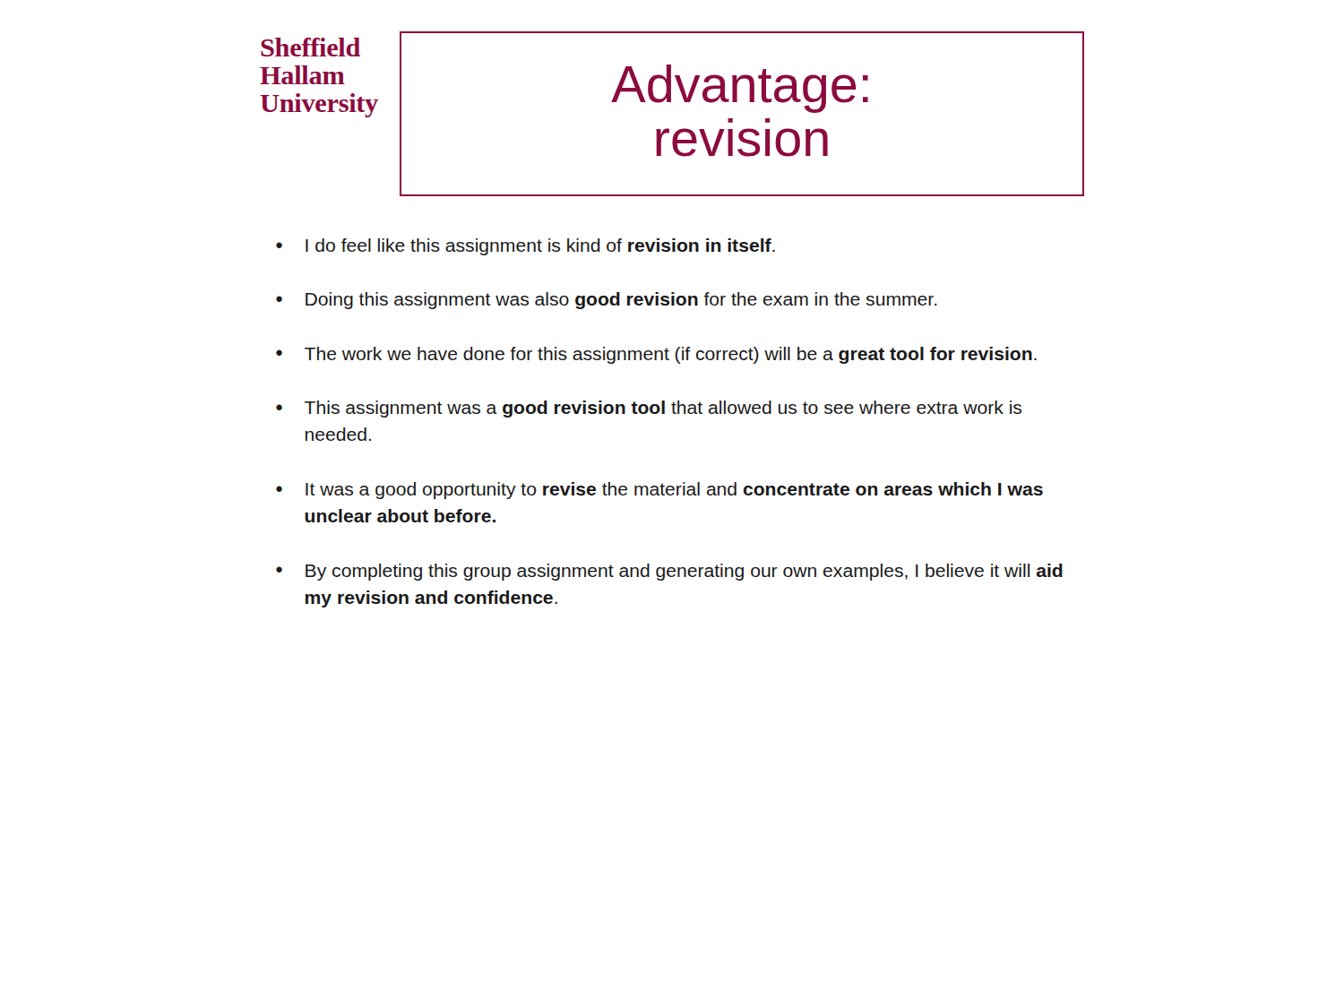Sheffield Hallam University
Advantage:
revision
I do feel like this assignment is kind of revision in itself.
Doing this assignment was also good revision for the exam in the summer.
The work we have done for this assignment (if correct) will be a great tool for revision.
This assignment was a good revision tool that allowed us to see where extra work is needed.
It was a good opportunity to revise the material and concentrate on areas which I was unclear about before.
By completing this group assignment and generating our own examples, I believe it will aid my revision and confidence.